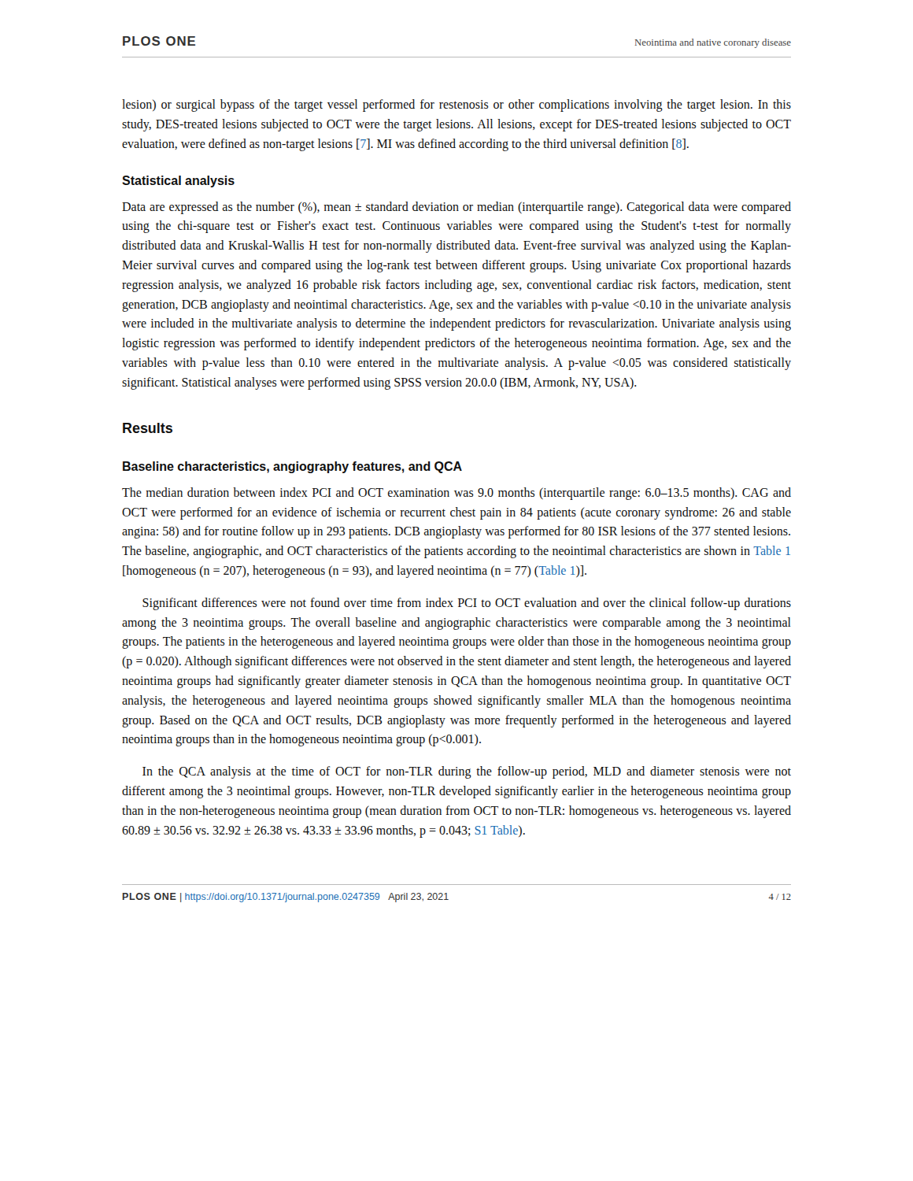PLOS ONE
Neointima and native coronary disease
lesion) or surgical bypass of the target vessel performed for restenosis or other complications involving the target lesion. In this study, DES-treated lesions subjected to OCT were the target lesions. All lesions, except for DES-treated lesions subjected to OCT evaluation, were defined as non-target lesions [7]. MI was defined according to the third universal definition [8].
Statistical analysis
Data are expressed as the number (%), mean ± standard deviation or median (interquartile range). Categorical data were compared using the chi-square test or Fisher's exact test. Continuous variables were compared using the Student's t-test for normally distributed data and Kruskal-Wallis H test for non-normally distributed data. Event-free survival was analyzed using the Kaplan-Meier survival curves and compared using the log-rank test between different groups. Using univariate Cox proportional hazards regression analysis, we analyzed 16 probable risk factors including age, sex, conventional cardiac risk factors, medication, stent generation, DCB angioplasty and neointimal characteristics. Age, sex and the variables with p-value <0.10 in the univariate analysis were included in the multivariate analysis to determine the independent predictors for revascularization. Univariate analysis using logistic regression was performed to identify independent predictors of the heterogeneous neointima formation. Age, sex and the variables with p-value less than 0.10 were entered in the multivariate analysis. A p-value <0.05 was considered statistically significant. Statistical analyses were performed using SPSS version 20.0.0 (IBM, Armonk, NY, USA).
Results
Baseline characteristics, angiography features, and QCA
The median duration between index PCI and OCT examination was 9.0 months (interquartile range: 6.0–13.5 months). CAG and OCT were performed for an evidence of ischemia or recurrent chest pain in 84 patients (acute coronary syndrome: 26 and stable angina: 58) and for routine follow up in 293 patients. DCB angioplasty was performed for 80 ISR lesions of the 377 stented lesions. The baseline, angiographic, and OCT characteristics of the patients according to the neointimal characteristics are shown in Table 1 [homogeneous (n = 207), heterogeneous (n = 93), and layered neointima (n = 77) (Table 1)].
Significant differences were not found over time from index PCI to OCT evaluation and over the clinical follow-up durations among the 3 neointima groups. The overall baseline and angiographic characteristics were comparable among the 3 neointimal groups. The patients in the heterogeneous and layered neointima groups were older than those in the homogeneous neointima group (p = 0.020). Although significant differences were not observed in the stent diameter and stent length, the heterogeneous and layered neointima groups had significantly greater diameter stenosis in QCA than the homogenous neointima group. In quantitative OCT analysis, the heterogeneous and layered neointima groups showed significantly smaller MLA than the homogenous neointima group. Based on the QCA and OCT results, DCB angioplasty was more frequently performed in the heterogeneous and layered neointima groups than in the homogeneous neointima group (p<0.001).
In the QCA analysis at the time of OCT for non-TLR during the follow-up period, MLD and diameter stenosis were not different among the 3 neointimal groups. However, non-TLR developed significantly earlier in the heterogeneous neointima group than in the non-heterogeneous neointima group (mean duration from OCT to non-TLR: homogeneous vs. heterogeneous vs. layered 60.89 ± 30.56 vs. 32.92 ± 26.38 vs. 43.33 ± 33.96 months, p = 0.043; S1 Table).
PLOS ONE | https://doi.org/10.1371/journal.pone.0247359 April 23, 2021
4 / 12